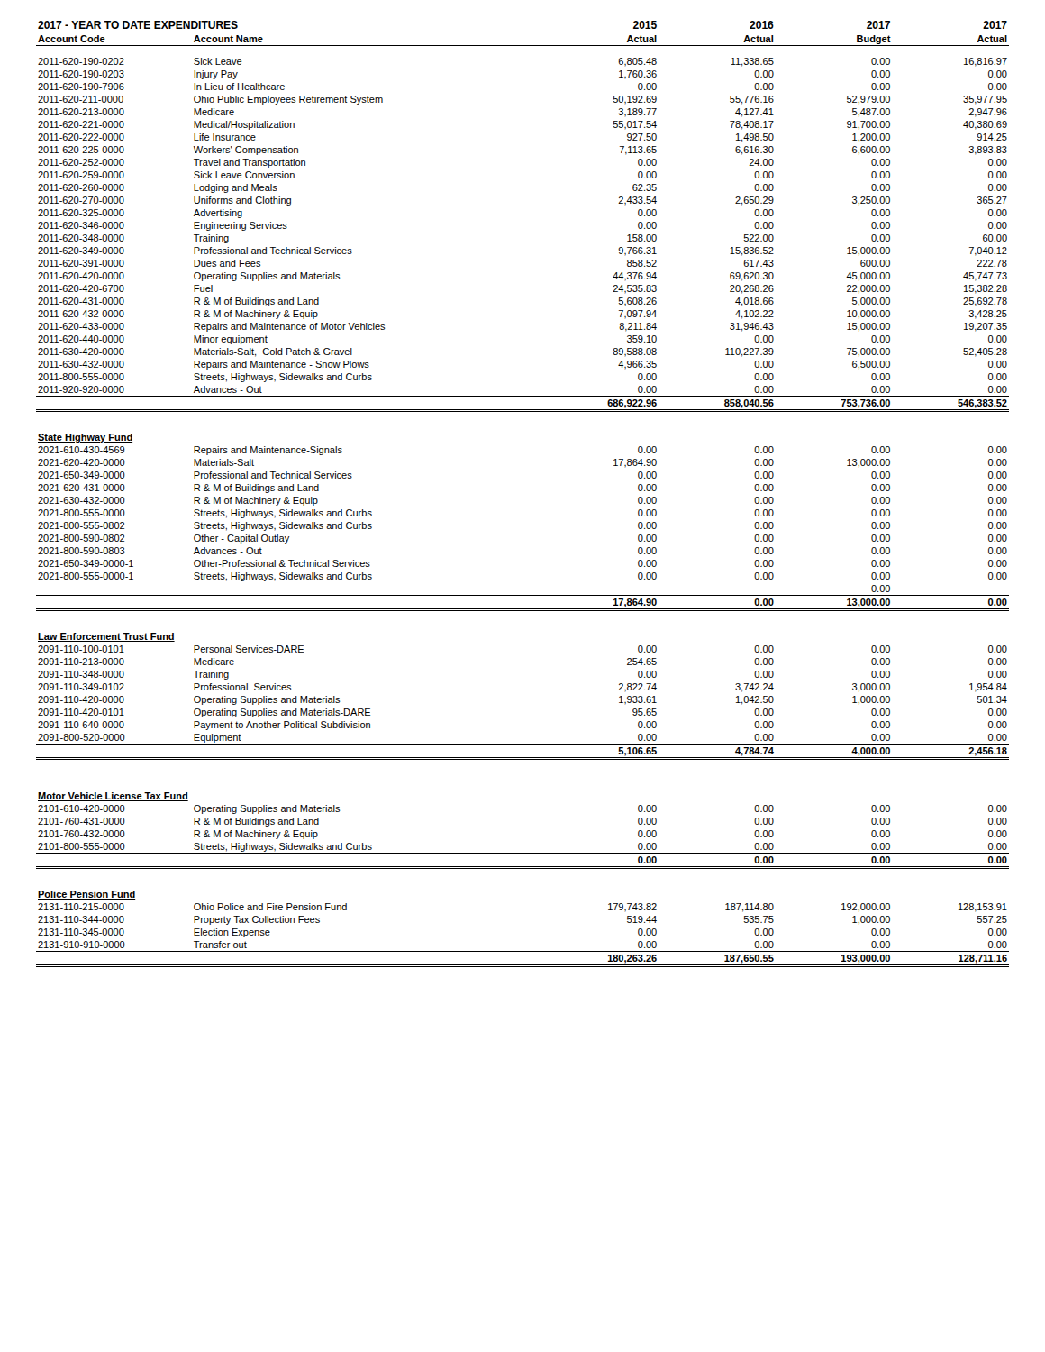| 2017 - YEAR TO DATE EXPENDITURES | 2015 | 2016 | 2017 | 2017 |
| Account Code | Account Name | Actual | Actual | Budget | Actual |
| 2011-620-190-0202 | Sick Leave | 6,805.48 | 11,338.65 | 0.00 | 16,816.97 |
| 2011-620-190-0203 | Injury Pay | 1,760.36 | 0.00 | 0.00 | 0.00 |
| 2011-620-190-7906 | In Lieu of Healthcare | 0.00 | 0.00 | 0.00 | 0.00 |
| 2011-620-211-0000 | Ohio Public Employees Retirement System | 50,192.69 | 55,776.16 | 52,979.00 | 35,977.95 |
| 2011-620-213-0000 | Medicare | 3,189.77 | 4,127.41 | 5,487.00 | 2,947.96 |
| 2011-620-221-0000 | Medical/Hospitalization | 55,017.54 | 78,408.17 | 91,700.00 | 40,380.69 |
| 2011-620-222-0000 | Life Insurance | 927.50 | 1,498.50 | 1,200.00 | 914.25 |
| 2011-620-225-0000 | Workers' Compensation | 7,113.65 | 6,616.30 | 6,600.00 | 3,893.83 |
| 2011-620-252-0000 | Travel and Transportation | 0.00 | 24.00 | 0.00 | 0.00 |
| 2011-620-259-0000 | Sick Leave Conversion | 0.00 | 0.00 | 0.00 | 0.00 |
| 2011-620-260-0000 | Lodging and Meals | 62.35 | 0.00 | 0.00 | 0.00 |
| 2011-620-270-0000 | Uniforms and Clothing | 2,433.54 | 2,650.29 | 3,250.00 | 365.27 |
| 2011-620-325-0000 | Advertising | 0.00 | 0.00 | 0.00 | 0.00 |
| 2011-620-346-0000 | Engineering Services | 0.00 | 0.00 | 0.00 | 0.00 |
| 2011-620-348-0000 | Training | 158.00 | 522.00 | 0.00 | 60.00 |
| 2011-620-349-0000 | Professional and Technical Services | 9,766.31 | 15,836.52 | 15,000.00 | 7,040.12 |
| 2011-620-391-0000 | Dues and Fees | 858.52 | 617.43 | 600.00 | 222.78 |
| 2011-620-420-0000 | Operating Supplies and Materials | 44,376.94 | 69,620.30 | 45,000.00 | 45,747.73 |
| 2011-620-420-6700 | Fuel | 24,535.83 | 20,268.26 | 22,000.00 | 15,382.28 |
| 2011-620-431-0000 | R & M of Buildings and Land | 5,608.26 | 4,018.66 | 5,000.00 | 25,692.78 |
| 2011-620-432-0000 | R & M of Machinery & Equip | 7,097.94 | 4,102.22 | 10,000.00 | 3,428.25 |
| 2011-620-433-0000 | Repairs and Maintenance of Motor Vehicles | 8,211.84 | 31,946.43 | 15,000.00 | 19,207.35 |
| 2011-620-440-0000 | Minor equipment | 359.10 | 0.00 | 0.00 | 0.00 |
| 2011-630-420-0000 | Materials-Salt, Cold Patch & Gravel | 89,588.08 | 110,227.39 | 75,000.00 | 52,405.28 |
| 2011-630-432-0000 | Repairs and Maintenance - Snow Plows | 4,966.35 | 0.00 | 6,500.00 | 0.00 |
| 2011-800-555-0000 | Streets, Highways, Sidewalks and Curbs | 0.00 | 0.00 | 0.00 | 0.00 |
| 2011-920-920-0000 | Advances - Out | 0.00 | 0.00 | 0.00 | 0.00 |
| | | 686,922.96 | 858,040.56 | 753,736.00 | 546,383.52 |
| State Highway Fund |
| 2021-610-430-4569 | Repairs and Maintenance-Signals | 0.00 | 0.00 | 0.00 | 0.00 |
| 2021-620-420-0000 | Materials-Salt | 17,864.90 | 0.00 | 13,000.00 | 0.00 |
| 2021-650-349-0000 | Professional and Technical Services | 0.00 | 0.00 | 0.00 | 0.00 |
| 2021-620-431-0000 | R & M of Buildings and Land | 0.00 | 0.00 | 0.00 | 0.00 |
| 2021-630-432-0000 | R & M of Machinery & Equip | 0.00 | 0.00 | 0.00 | 0.00 |
| 2021-800-555-0000 | Streets, Highways, Sidewalks and Curbs | 0.00 | 0.00 | 0.00 | 0.00 |
| 2021-800-555-0802 | Streets, Highways, Sidewalks and Curbs | 0.00 | 0.00 | 0.00 | 0.00 |
| 2021-800-590-0802 | Other - Capital Outlay | 0.00 | 0.00 | 0.00 | 0.00 |
| 2021-800-590-0803 | Advances - Out | 0.00 | 0.00 | 0.00 | 0.00 |
| 2021-650-349-0000-1 | Other-Professional & Technical Services | 0.00 | 0.00 | 0.00 | 0.00 |
| 2021-800-555-0000-1 | Streets, Highways, Sidewalks and Curbs | 0.00 | 0.00 | 0.00 | 0.00 |
| | | | | 0.00 | |
| | | 17,864.90 | 0.00 | 13,000.00 | 0.00 |
| Law Enforcement Trust Fund |
| 2091-110-100-0101 | Personal Services-DARE | 0.00 | 0.00 | 0.00 | 0.00 |
| 2091-110-213-0000 | Medicare | 254.65 | 0.00 | 0.00 | 0.00 |
| 2091-110-348-0000 | Training | 0.00 | 0.00 | 0.00 | 0.00 |
| 2091-110-349-0102 | Professional Services | 2,822.74 | 3,742.24 | 3,000.00 | 1,954.84 |
| 2091-110-420-0000 | Operating Supplies and Materials | 1,933.61 | 1,042.50 | 1,000.00 | 501.34 |
| 2091-110-420-0101 | Operating Supplies and Materials-DARE | 95.65 | 0.00 | 0.00 | 0.00 |
| 2091-110-640-0000 | Payment to Another Political Subdivision | 0.00 | 0.00 | 0.00 | 0.00 |
| 2091-800-520-0000 | Equipment | 0.00 | 0.00 | 0.00 | 0.00 |
| | | 5,106.65 | 4,784.74 | 4,000.00 | 2,456.18 |
| Motor Vehicle License Tax Fund |
| 2101-610-420-0000 | Operating Supplies and Materials | 0.00 | 0.00 | 0.00 | 0.00 |
| 2101-760-431-0000 | R & M of Buildings and Land | 0.00 | 0.00 | 0.00 | 0.00 |
| 2101-760-432-0000 | R & M of Machinery & Equip | 0.00 | 0.00 | 0.00 | 0.00 |
| 2101-800-555-0000 | Streets, Highways, Sidewalks and Curbs | 0.00 | 0.00 | 0.00 | 0.00 |
| | | 0.00 | 0.00 | 0.00 | 0.00 |
| Police Pension Fund |
| 2131-110-215-0000 | Ohio Police and Fire Pension Fund | 179,743.82 | 187,114.80 | 192,000.00 | 128,153.91 |
| 2131-110-344-0000 | Property Tax Collection Fees | 519.44 | 535.75 | 1,000.00 | 557.25 |
| 2131-110-345-0000 | Election Expense | 0.00 | 0.00 | 0.00 | 0.00 |
| 2131-910-910-0000 | Transfer out | 0.00 | 0.00 | 0.00 | 0.00 |
| | | 180,263.26 | 187,650.55 | 193,000.00 | 128,711.16 |